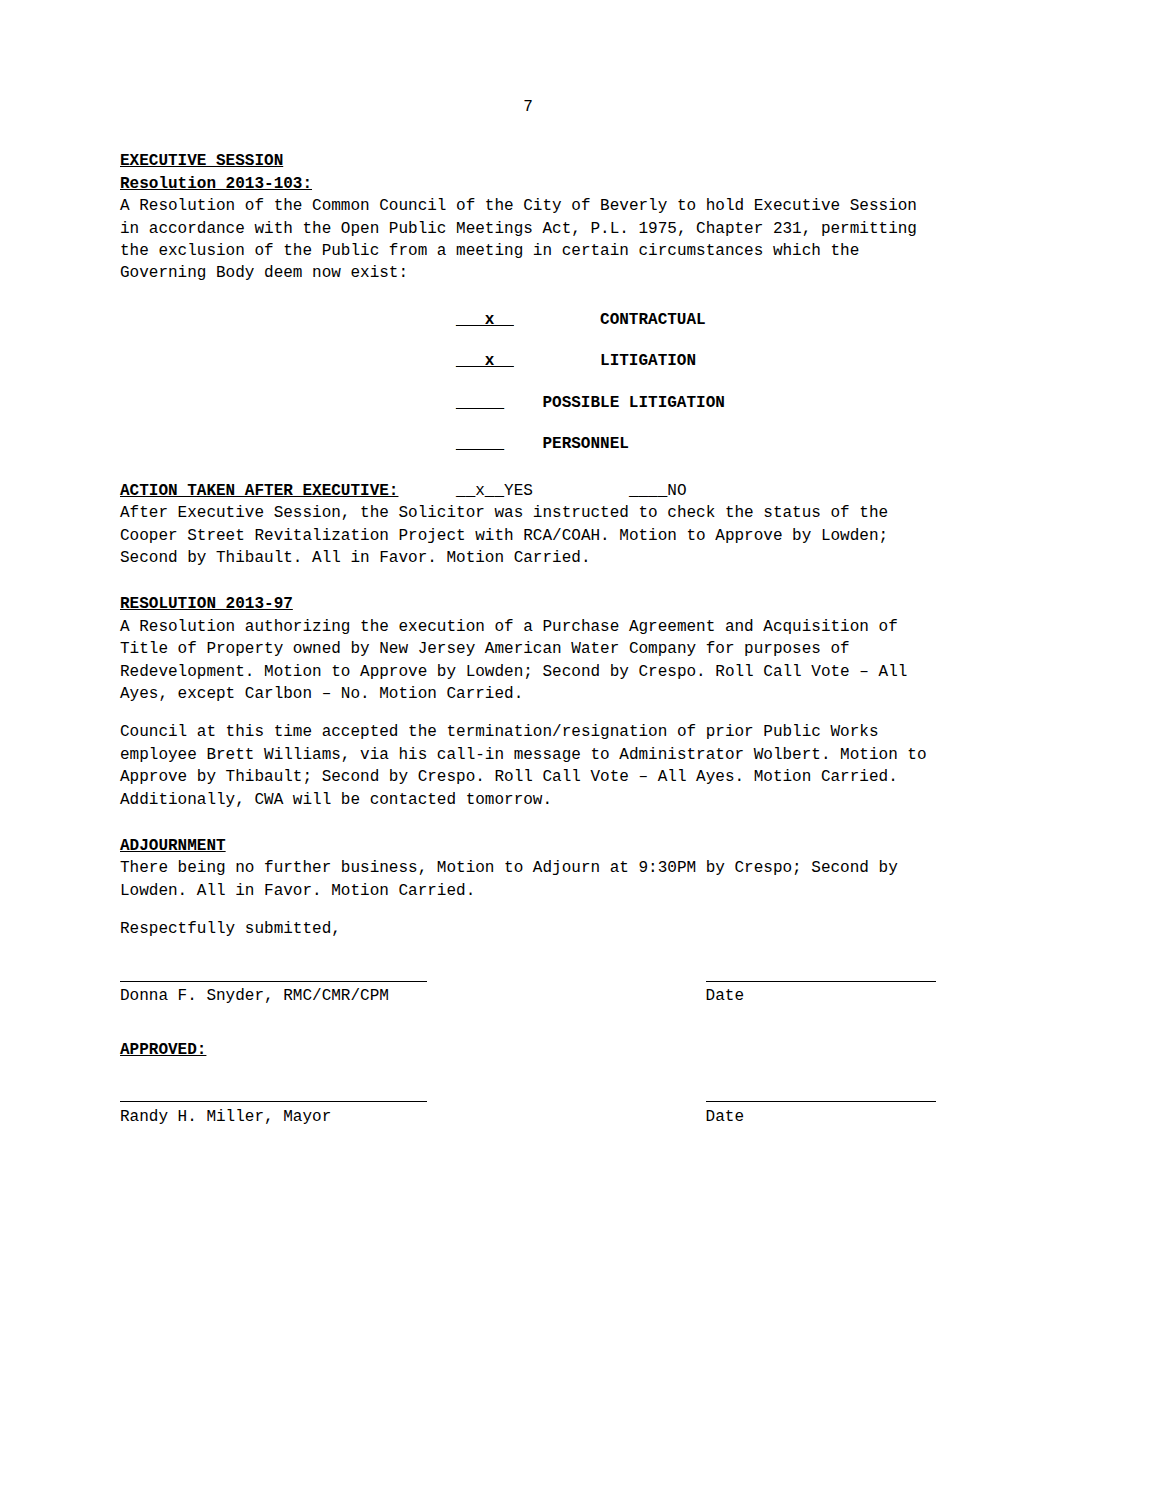7
EXECUTIVE SESSION
Resolution 2013-103:
A Resolution of the Common Council of the City of Beverly to hold Executive Session in accordance with the Open Public Meetings Act, P.L. 1975, Chapter 231, permitting the exclusion of the Public from a meeting in certain circumstances which the Governing Body deem now exist:
___x__ CONTRACTUAL
___x__ LITIGATION
_____ POSSIBLE LITIGATION
_____ PERSONNEL
ACTION TAKEN AFTER EXECUTIVE: __x__YES ____NO
After Executive Session, the Solicitor was instructed to check the status of the Cooper Street Revitalization Project with RCA/COAH. Motion to Approve by Lowden; Second by Thibault. All in Favor. Motion Carried.
RESOLUTION 2013-97
A Resolution authorizing the execution of a Purchase Agreement and Acquisition of Title of Property owned by New Jersey American Water Company for purposes of Redevelopment. Motion to Approve by Lowden; Second by Crespo. Roll Call Vote – All Ayes, except Carlbon – No. Motion Carried.
Council at this time accepted the termination/resignation of prior Public Works employee Brett Williams, via his call-in message to Administrator Wolbert. Motion to Approve by Thibault; Second by Crespo. Roll Call Vote – All Ayes. Motion Carried. Additionally, CWA will be contacted tomorrow.
ADJOURNMENT
There being no further business, Motion to Adjourn at 9:30PM by Crespo; Second by Lowden. All in Favor. Motion Carried.
Respectfully submitted,
Donna F. Snyder, RMC/CMR/CPM
Date
APPROVED:
Randy H. Miller, Mayor
Date